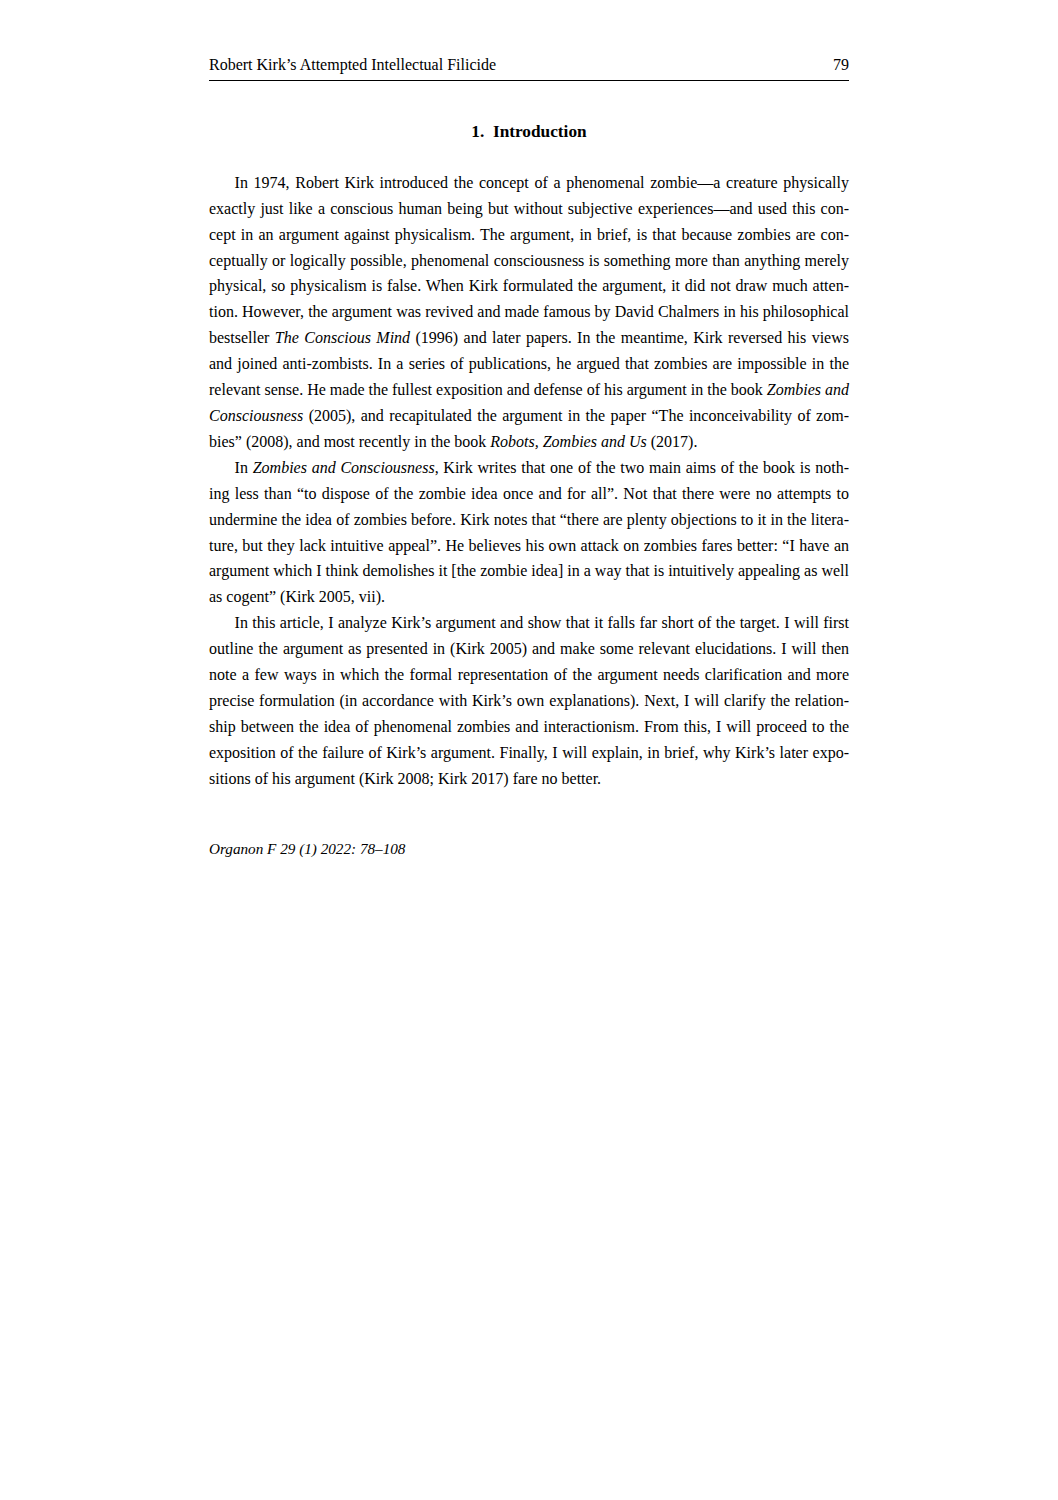Robert Kirk’s Attempted Intellectual Filicide 79
1. Introduction
In 1974, Robert Kirk introduced the concept of a phenomenal zombie—a creature physically exactly just like a conscious human being but without subjective experiences—and used this concept in an argument against physicalism. The argument, in brief, is that because zombies are conceptually or logically possible, phenomenal consciousness is something more than anything merely physical, so physicalism is false. When Kirk formulated the argument, it did not draw much attention. However, the argument was revived and made famous by David Chalmers in his philosophical bestseller The Conscious Mind (1996) and later papers. In the meantime, Kirk reversed his views and joined anti-zombists. In a series of publications, he argued that zombies are impossible in the relevant sense. He made the fullest exposition and defense of his argument in the book Zombies and Consciousness (2005), and recapitulated the argument in the paper “The inconceivability of zombies” (2008), and most recently in the book Robots, Zombies and Us (2017).
In Zombies and Consciousness, Kirk writes that one of the two main aims of the book is nothing less than “to dispose of the zombie idea once and for all”. Not that there were no attempts to undermine the idea of zombies before. Kirk notes that “there are plenty objections to it in the literature, but they lack intuitive appeal”. He believes his own attack on zombies fares better: “I have an argument which I think demolishes it [the zombie idea] in a way that is intuitively appealing as well as cogent” (Kirk 2005, vii).
In this article, I analyze Kirk’s argument and show that it falls far short of the target. I will first outline the argument as presented in (Kirk 2005) and make some relevant elucidations. I will then note a few ways in which the formal representation of the argument needs clarification and more precise formulation (in accordance with Kirk’s own explanations). Next, I will clarify the relationship between the idea of phenomenal zombies and interactionism. From this, I will proceed to the exposition of the failure of Kirk’s argument. Finally, I will explain, in brief, why Kirk’s later expositions of his argument (Kirk 2008; Kirk 2017) fare no better.
Organon F 29 (1) 2022: 78–108